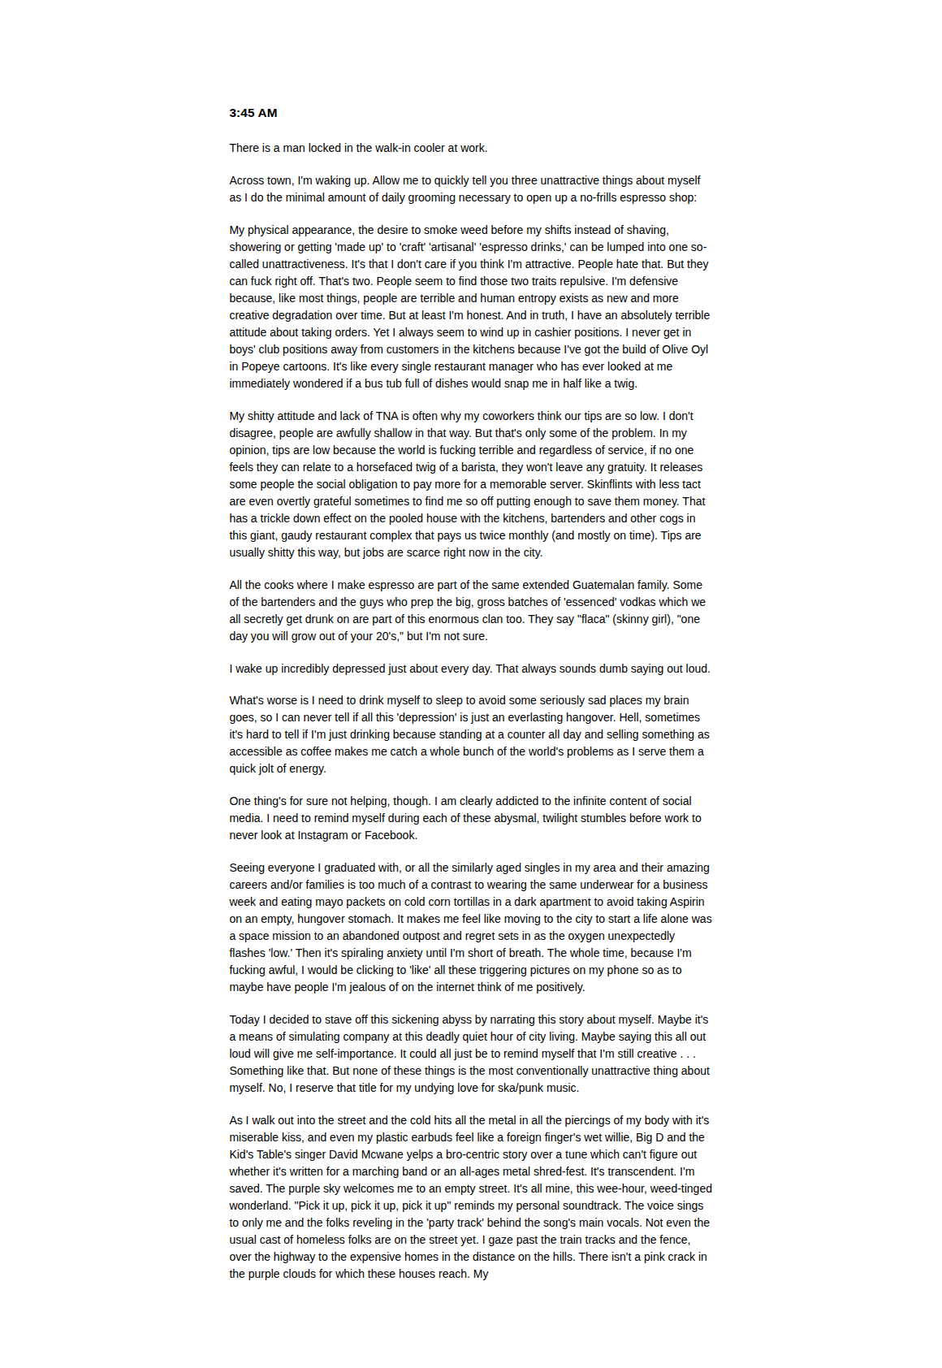3:45 AM
There is a man locked in the walk-in cooler at work.
Across town, I'm waking up. Allow me to quickly tell you three unattractive things about myself as I do the minimal amount of daily grooming necessary to open up a no-frills espresso shop:
My physical appearance, the desire to smoke weed before my shifts instead of shaving, showering or getting 'made up' to 'craft' 'artisanal' 'espresso drinks,' can be lumped into one so-called unattractiveness. It's that I don't care if you think I'm attractive. People hate that. But they can fuck right off. That's two. People seem to find those two traits repulsive. I'm defensive because, like most things, people are terrible and human entropy exists as new and more creative degradation over time. But at least I'm honest. And in truth, I have an absolutely terrible attitude about taking orders. Yet I always seem to wind up in cashier positions. I never get in boys' club positions away from customers in the kitchens because I've got the build of Olive Oyl in Popeye cartoons. It's like every single restaurant manager who has ever looked at me immediately wondered if a bus tub full of dishes would snap me in half like a twig.
My shitty attitude and lack of TNA is often why my coworkers think our tips are so low. I don't disagree, people are awfully shallow in that way. But that's only some of the problem. In my opinion, tips are low because the world is fucking terrible and regardless of service, if no one feels they can relate to a horsefaced twig of a barista, they won't leave any gratuity. It releases some people the social obligation to pay more for a memorable server. Skinflints with less tact are even overtly grateful sometimes to find me so off putting enough to save them money. That has a trickle down effect on the pooled house with the kitchens, bartenders and other cogs in this giant, gaudy restaurant complex that pays us twice monthly (and mostly on time). Tips are usually shitty this way, but jobs are scarce right now in the city.
All the cooks where I make espresso are part of the same extended Guatemalan family. Some of the bartenders and the guys who prep the big, gross batches of 'essenced' vodkas which we all secretly get drunk on are part of this enormous clan too. They say "flaca" (skinny girl), "one day you will grow out of your 20's," but I'm not sure.
I wake up incredibly depressed just about every day. That always sounds dumb saying out loud.
What's worse is I need to drink myself to sleep to avoid some seriously sad places my brain goes, so I can never tell if all this 'depression' is just an everlasting hangover. Hell, sometimes it's hard to tell if I'm just drinking because standing at a counter all day and selling something as accessible as coffee makes me catch a whole bunch of the world's problems as I serve them a quick jolt of energy.
One thing's for sure not helping, though. I am clearly addicted to the infinite content of social media. I need to remind myself during each of these abysmal, twilight stumbles before work to never look at Instagram or Facebook.
Seeing everyone I graduated with, or all the similarly aged singles in my area and their amazing careers and/or families is too much of a contrast to wearing the same underwear for a business week and eating mayo packets on cold corn tortillas in a dark apartment to avoid taking Aspirin on an empty, hungover stomach. It makes me feel like moving to the city to start a life alone was a space mission to an abandoned outpost and regret sets in as the oxygen unexpectedly flashes 'low.' Then it's spiraling anxiety until I'm short of breath. The whole time, because I'm fucking awful, I would be clicking to 'like' all these triggering pictures on my phone so as to maybe have people I'm jealous of on the internet think of me positively.
Today I decided to stave off this sickening abyss by narrating this story about myself. Maybe it's a means of simulating company at this deadly quiet hour of city living. Maybe saying this all out loud will give me self-importance. It could all just be to remind myself that I'm still creative . . . Something like that. But none of these things is the most conventionally unattractive thing about myself. No, I reserve that title for my undying love for ska/punk music.
As I walk out into the street and the cold hits all the metal in all the piercings of my body with it's miserable kiss, and even my plastic earbuds feel like a foreign finger's wet willie, Big D and the Kid's Table's singer David Mcwane yelps a bro-centric story over a tune which can't figure out whether it's written for a marching band or an all-ages metal shred-fest. It's transcendent. I'm saved. The purple sky welcomes me to an empty street. It's all mine, this wee-hour, weed-tinged wonderland. "Pick it up, pick it up, pick it up" reminds my personal soundtrack. The voice sings to only me and the folks reveling in the 'party track' behind the song's main vocals. Not even the usual cast of homeless folks are on the street yet. I gaze past the train tracks and the fence, over the highway to the expensive homes in the distance on the hills. There isn't a pink crack in the purple clouds for which these houses reach. My